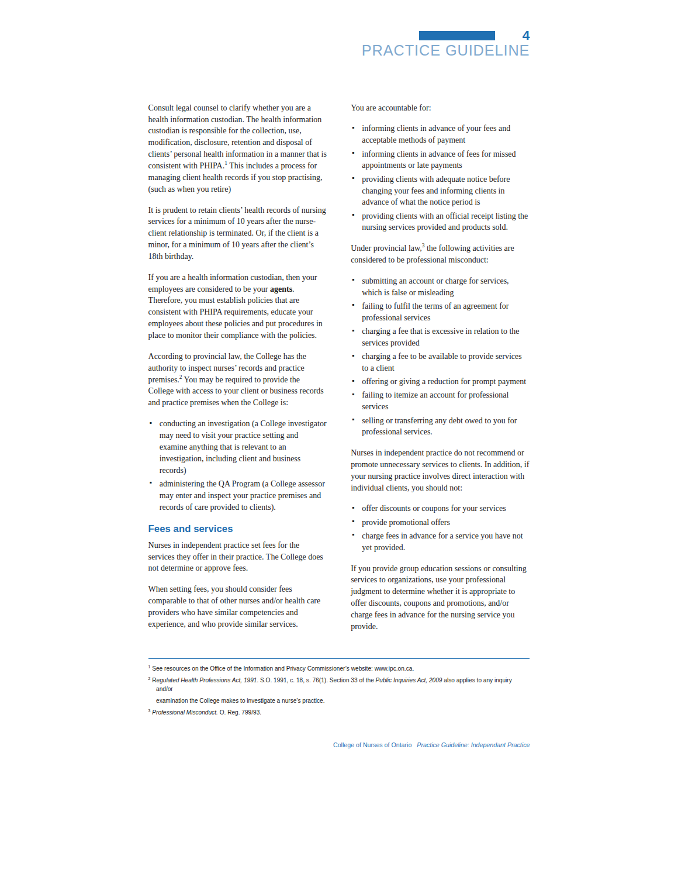4
PRACTICE GUIDELINE
Consult legal counsel to clarify whether you are a health information custodian. The health information custodian is responsible for the collection, use, modification, disclosure, retention and disposal of clients’ personal health information in a manner that is consistent with PHIPA.1 This includes a process for managing client health records if you stop practising, (such as when you retire)
It is prudent to retain clients’ health records of nursing services for a minimum of 10 years after the nurse-client relationship is terminated. Or, if the client is a minor, for a minimum of 10 years after the client’s 18th birthday.
If you are a health information custodian, then your employees are considered to be your agents. Therefore, you must establish policies that are consistent with PHIPA requirements, educate your employees about these policies and put procedures in place to monitor their compliance with the policies.
According to provincial law, the College has the authority to inspect nurses’ records and practice premises.2 You may be required to provide the College with access to your client or business records and practice premises when the College is:
conducting an investigation (a College investigator may need to visit your practice setting and examine anything that is relevant to an investigation, including client and business records)
administering the QA Program (a College assessor may enter and inspect your practice premises and records of care provided to clients).
Fees and services
Nurses in independent practice set fees for the services they offer in their practice. The College does not determine or approve fees.
When setting fees, you should consider fees comparable to that of other nurses and/or health care providers who have similar competencies and experience, and who provide similar services.
You are accountable for:
informing clients in advance of your fees and acceptable methods of payment
informing clients in advance of fees for missed appointments or late payments
providing clients with adequate notice before changing your fees and informing clients in advance of what the notice period is
providing clients with an official receipt listing the nursing services provided and products sold.
Under provincial law,3 the following activities are considered to be professional misconduct:
submitting an account or charge for services, which is false or misleading
failing to fulfil the terms of an agreement for professional services
charging a fee that is excessive in relation to the services provided
charging a fee to be available to provide services to a client
offering or giving a reduction for prompt payment
failing to itemize an account for professional services
selling or transferring any debt owed to you for professional services.
Nurses in independent practice do not recommend or promote unnecessary services to clients. In addition, if your nursing practice involves direct interaction with individual clients, you should not:
offer discounts or coupons for your services
provide promotional offers
charge fees in advance for a service you have not yet provided.
If you provide group education sessions or consulting services to organizations, use your professional judgment to determine whether it is appropriate to offer discounts, coupons and promotions, and/or charge fees in advance for the nursing service you provide.
1 See resources on the Office of the Information and Privacy Commissioner’s website: www.ipc.on.ca.
2 Regulated Health Professions Act, 1991. S.O. 1991, c. 18, s. 76(1). Section 33 of the Public Inquiries Act, 2009 also applies to any inquiry and/or
examination the College makes to investigate a nurse’s practice.
3 Professional Misconduct. O. Reg. 799/93.
College of Nurses of Ontario Practice Guideline: Independant Practice